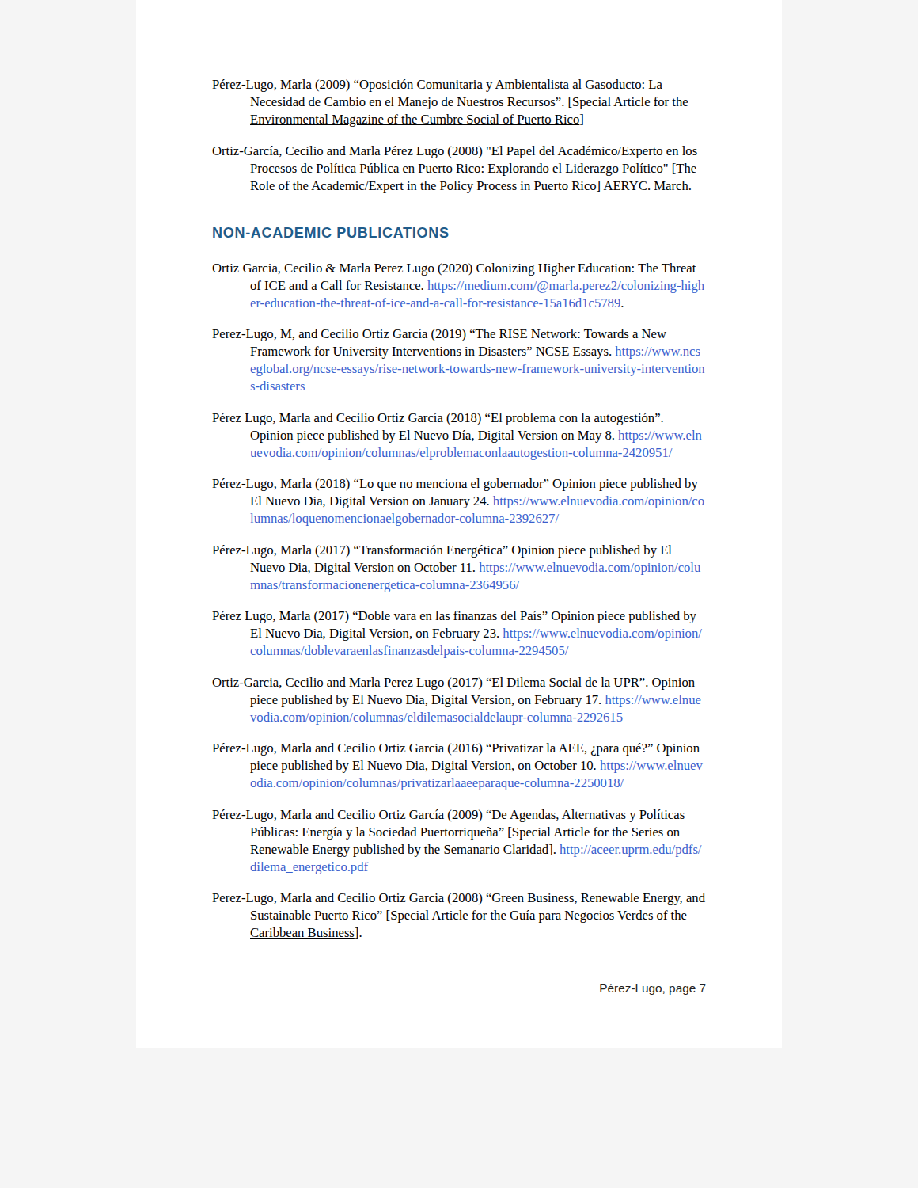Pérez-Lugo, Marla (2009) “Oposición Comunitaria y Ambientalista al Gasoducto: La Necesidad de Cambio en el Manejo de Nuestros Recursos”. [Special Article for the Environmental Magazine of the Cumbre Social of Puerto Rico]
Ortiz-García, Cecilio and Marla Pérez Lugo (2008) "El Papel del Académico/Experto en los Procesos de Política Pública en Puerto Rico: Explorando el Liderazgo Político" [The Role of the Academic/Expert in the Policy Process in Puerto Rico] AERYC. March.
NON-ACADEMIC PUBLICATIONS
Ortiz Garcia, Cecilio & Marla Perez Lugo (2020) Colonizing Higher Education: The Threat of ICE and a Call for Resistance. https://medium.com/@marla.perez2/colonizing-higher-education-the-threat-of-ice-and-a-call-for-resistance-15a16d1c5789.
Perez-Lugo, M, and Cecilio Ortiz García (2019) “The RISE Network: Towards a New Framework for University Interventions in Disasters” NCSE Essays. https://www.ncseglobal.org/ncse-essays/rise-network-towards-new-framework-university-interventions-disasters
Pérez Lugo, Marla and Cecilio Ortiz García (2018) “El problema con la autogestión”. Opinion piece published by El Nuevo Día, Digital Version on May 8. https://www.elnuevodia.com/opinion/columnas/elproblemaconlaautogestion-columna-2420951/
Pérez-Lugo, Marla (2018) “Lo que no menciona el gobernador” Opinion piece published by El Nuevo Dia, Digital Version on January 24. https://www.elnuevodia.com/opinion/columnas/loquenomencionaelgobernador-columna-2392627/
Pérez-Lugo, Marla (2017) “Transformación Energética” Opinion piece published by El Nuevo Dia, Digital Version on October 11. https://www.elnuevodia.com/opinion/columnas/transformacionenergetica-columna-2364956/
Pérez Lugo, Marla (2017) “Doble vara en las finanzas del País” Opinion piece published by El Nuevo Dia, Digital Version, on February 23. https://www.elnuevodia.com/opinion/columnas/doblevaraenlasfinanzasdelpais-columna-2294505/
Ortiz-Garcia, Cecilio and Marla Perez Lugo (2017) “El Dilema Social de la UPR”. Opinion piece published by El Nuevo Dia, Digital Version, on February 17. https://www.elnuevodia.com/opinion/columnas/eldilemasocialdelaupr-columna-2292615
Pérez-Lugo, Marla and Cecilio Ortiz Garcia (2016) “Privatizar la AEE, ¿para qué?” Opinion piece published by El Nuevo Dia, Digital Version, on October 10. https://www.elnuevodia.com/opinion/columnas/privatizarlaaeeparaque-columna-2250018/
Pérez-Lugo, Marla and Cecilio Ortiz García (2009) “De Agendas, Alternativas y Políticas Públicas: Energía y la Sociedad Puertorriqueña” [Special Article for the Series on Renewable Energy published by the Semanario Claridad]. http://aceer.uprm.edu/pdfs/dilema_energetico.pdf
Perez-Lugo, Marla and Cecilio Ortiz Garcia (2008) “Green Business, Renewable Energy, and Sustainable Puerto Rico” [Special Article for the Guía para Negocios Verdes of the Caribbean Business].
Pérez-Lugo, page 7